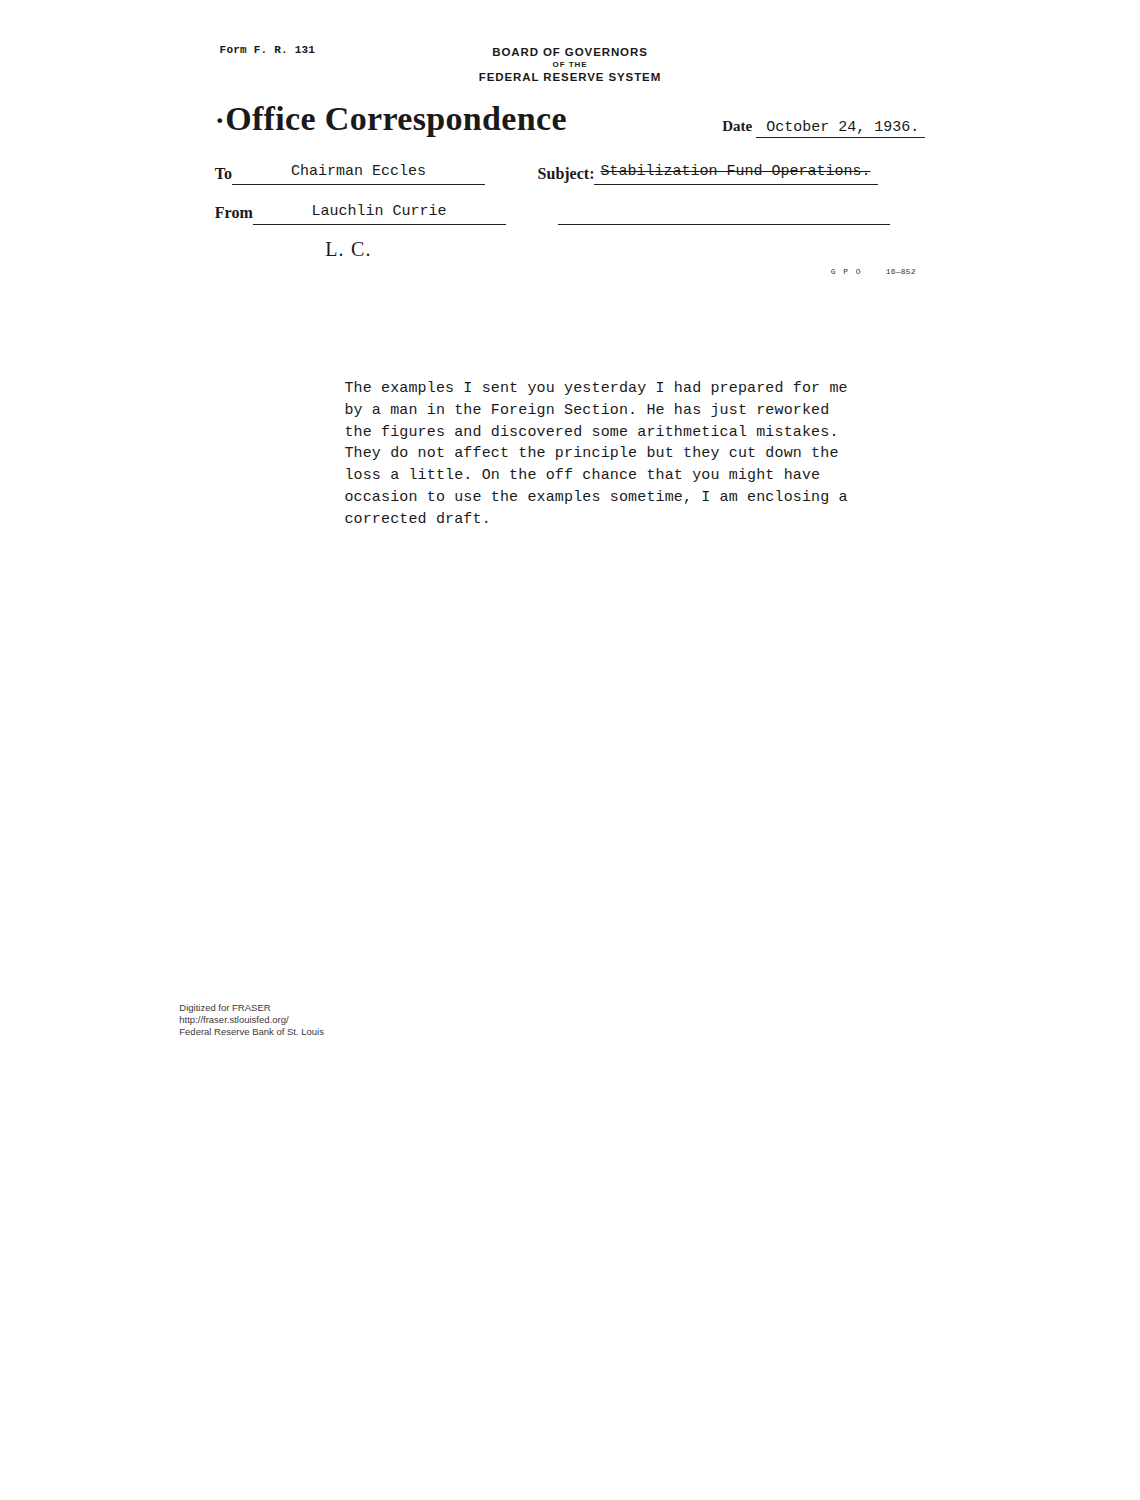Form F. R. 131
BOARD OF GOVERNORS
OF THE
FEDERAL RESERVE SYSTEM
·Office Correspondence
Date October 24, 1936.
To Chairman Eccles Subject: Stabilization Fund Operations.
From Lauchlin Currie
L. C.
G P O 16—852
The examples I sent you yesterday I had prepared for me by a man in the Foreign Section. He has just reworked the figures and discovered some arithmetical mistakes. They do not affect the principle but they cut down the loss a little. On the off chance that you might have occasion to use the examples sometime, I am enclosing a corrected draft.
Digitized for FRASER
http://fraser.stlouisfed.org/
Federal Reserve Bank of St. Louis